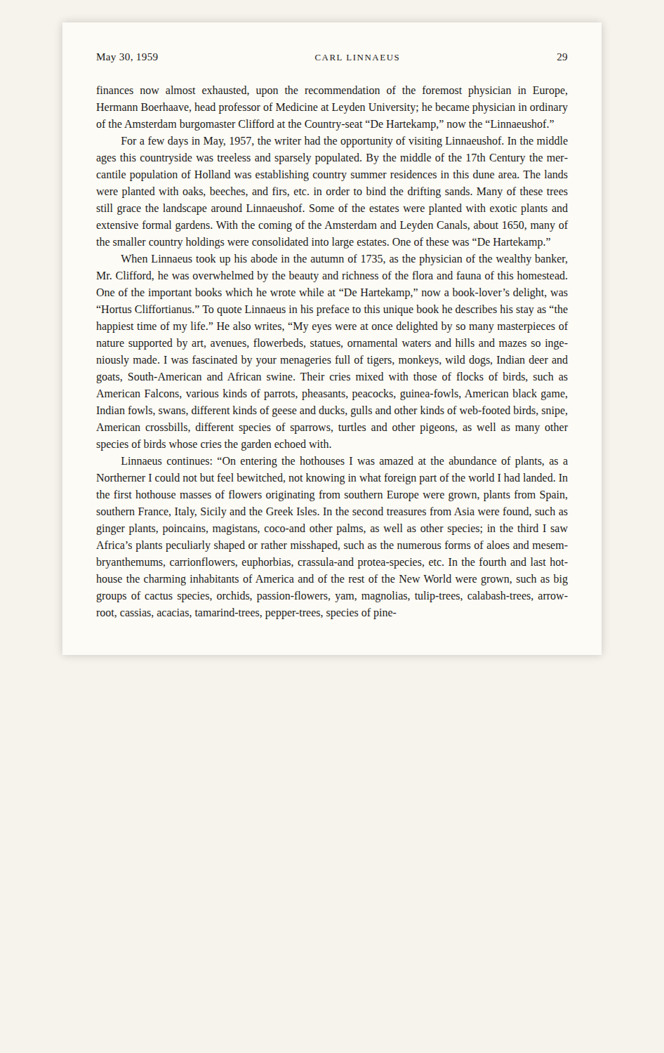May 30, 1959 Carl Linnaeus 29
finances now almost exhausted, upon the recommendation of the foremost physician in Europe, Hermann Boerhaave, head professor of Medicine at Leyden University; he became physician in ordinary of the Amsterdam burgomaster Clifford at the Country-seat “De Hartekamp,” now the “Linnaeushof.”
For a few days in May, 1957, the writer had the opportunity of visiting Linnaeushof. In the middle ages this countryside was treeless and sparsely populated. By the middle of the 17th Century the mercantile population of Holland was establishing country summer residences in this dune area. The lands were planted with oaks, beeches, and firs, etc. in order to bind the drifting sands. Many of these trees still grace the landscape around Linnaeushof. Some of the estates were planted with exotic plants and extensive formal gardens. With the coming of the Amsterdam and Leyden Canals, about 1650, many of the smaller country holdings were consolidated into large estates. One of these was “De Hartekamp.”
When Linnaeus took up his abode in the autumn of 1735, as the physician of the wealthy banker, Mr. Clifford, he was overwhelmed by the beauty and richness of the flora and fauna of this homestead. One of the important books which he wrote while at “De Hartekamp,” now a book-lover’s delight, was “Hortus Cliffortianus.” To quote Linnaeus in his preface to this unique book he describes his stay as “the happiest time of my life.” He also writes, “My eyes were at once delighted by so many masterpieces of nature supported by art, avenues, flowerbeds, statues, ornamental waters and hills and mazes so ingeniously made. I was fascinated by your menageries full of tigers, monkeys, wild dogs, Indian deer and goats, South-American and African swine. Their cries mixed with those of flocks of birds, such as American Falcons, various kinds of parrots, pheasants, peacocks, guinea-fowls, American black game, Indian fowls, swans, different kinds of geese and ducks, gulls and other kinds of web-footed birds, snipe, American crossbills, different species of sparrows, turtles and other pigeons, as well as many other species of birds whose cries the garden echoed with.
Linnaeus continues: “On entering the hothouses I was amazed at the abundance of plants, as a Northerner I could not but feel bewitched, not knowing in what foreign part of the world I had landed. In the first hothouse masses of flowers originating from southern Europe were grown, plants from Spain, southern France, Italy, Sicily and the Greek Isles. In the second treasures from Asia were found, such as ginger plants, poincains, magistans, coco-and other palms, as well as other species; in the third I saw Africa’s plants peculiarly shaped or rather misshaped, such as the numerous forms of aloes and mesembryanthemums, carrionflowers, euphorbias, crassula-and protea-species, etc. In the fourth and last hothouse the charming inhabitants of America and of the rest of the New World were grown, such as big groups of cactus species, orchids, passion-flowers, yam, magnolias, tulip-trees, calabash-trees, arrowroot, cassias, acacias, tamarind-trees, pepper-trees, species of pine-